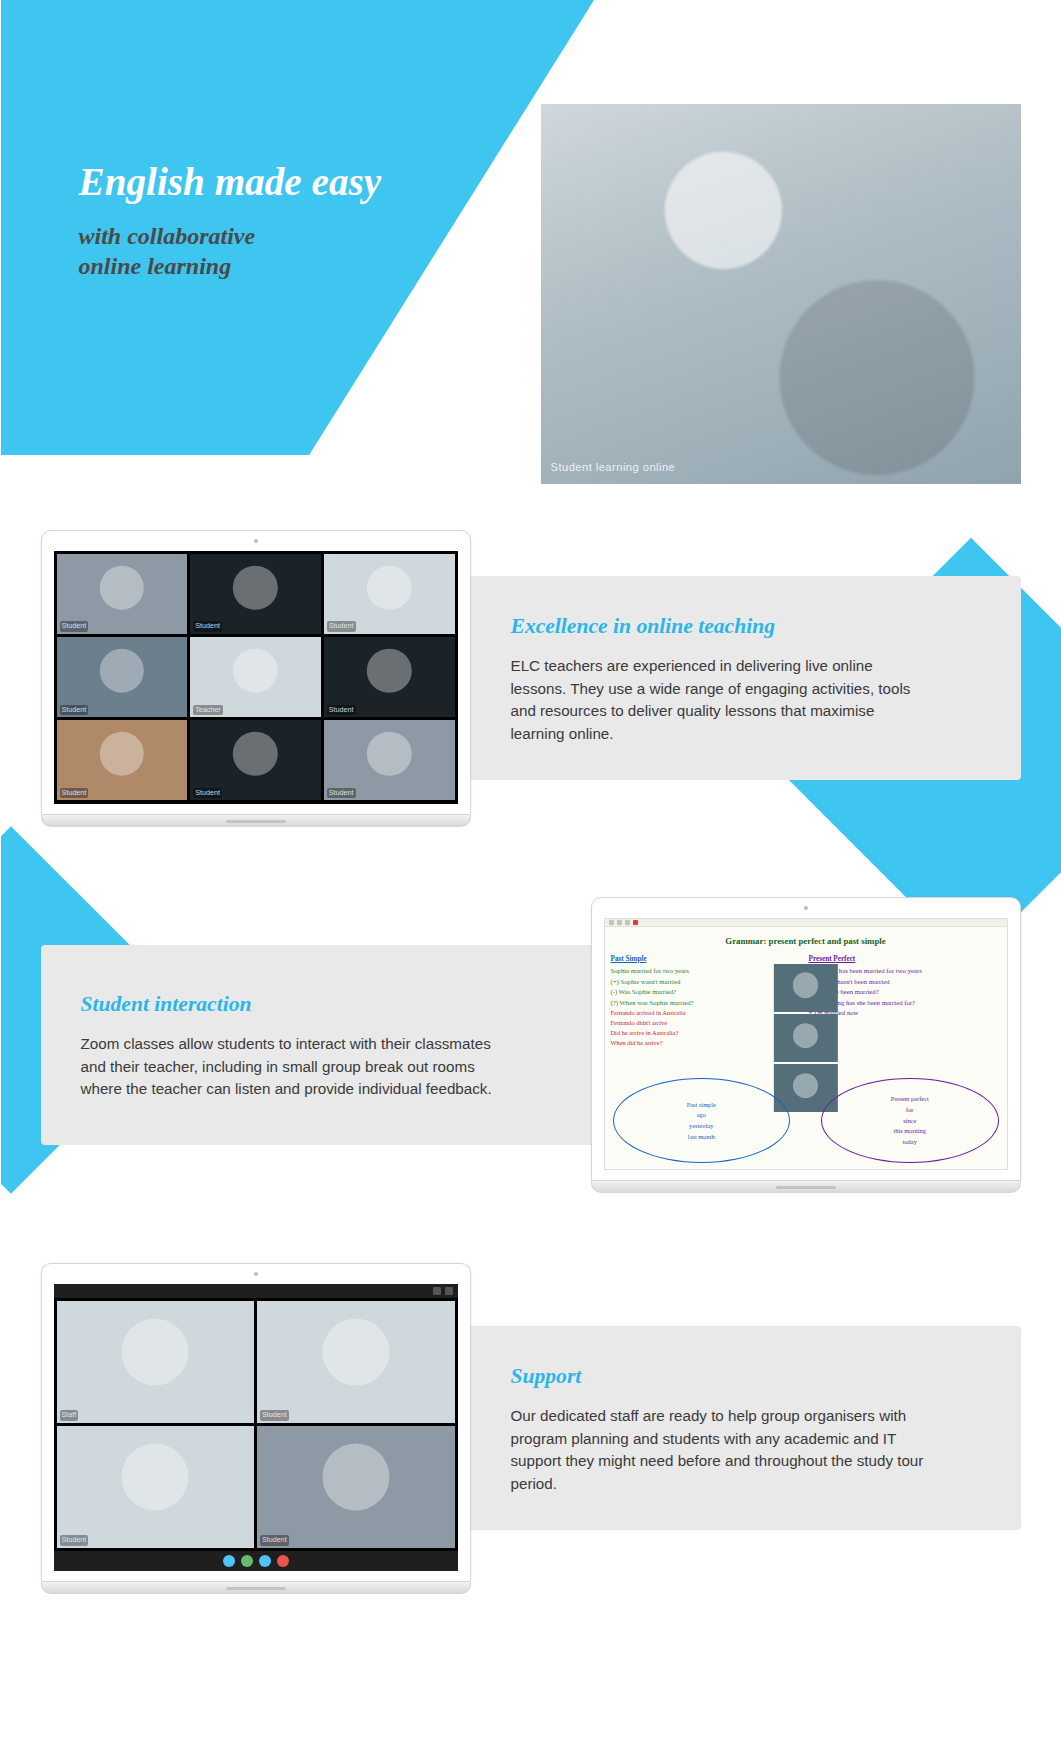English made easy
with collaborative
online learning
Student learning online
Student
Student
Student
Student
Teacher
Student
Student
Student
Student
Excellence in online teaching
ELC teachers are experienced in delivering live online lessons. They use a wide range of engaging activities, tools and resources to deliver quality lessons that maximise learning online.
Grammar: present perfect and past simple
Past Simple
Sophie married for two years
(+) Sophie wasn't married
(-) Was Sophie married?
(?) When was Sophie married?
Fernando arrived in Australia
Fernando didn't arrive
Did he arrive in Australia?
When did he arrive?
Present Perfect
(+) Sophie has been married for two years
(-) Sophie hasn't been married
(?) Has she been married?
(?) How long has she been married for?
+ I'm married now
Past simple ago yesterday last month
Present perfect for since this morning today
Student interaction
Zoom classes allow students to interact with their classmates and their teacher, including in small group break out rooms where the teacher can listen and provide individual feedback.
Staff
Student
Student
Student
Support
Our dedicated staff are ready to help group organisers with program planning and students with any academic and IT support they might need before and throughout the study tour period.